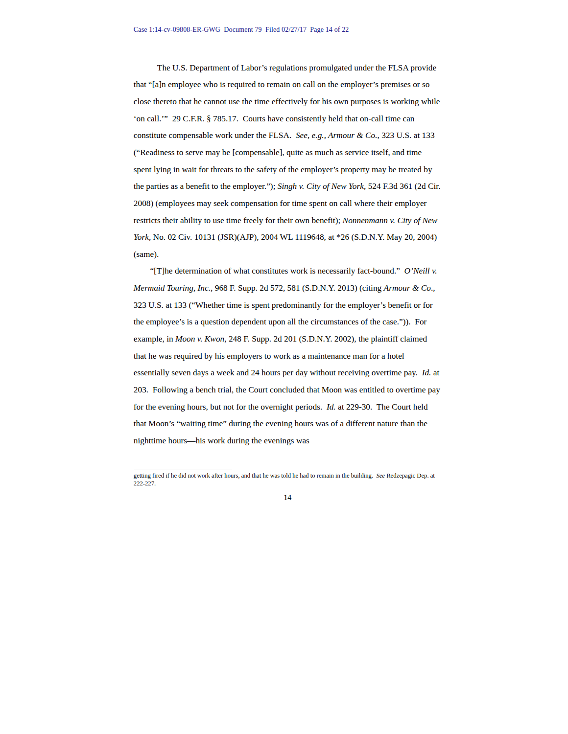Case 1:14-cv-09808-ER-GWG Document 79 Filed 02/27/17 Page 14 of 22
The U.S. Department of Labor’s regulations promulgated under the FLSA provide that “[a]n employee who is required to remain on call on the employer’s premises or so close thereto that he cannot use the time effectively for his own purposes is working while ‘on call.’” 29 C.F.R. § 785.17. Courts have consistently held that on-call time can constitute compensable work under the FLSA. See, e.g., Armour & Co., 323 U.S. at 133 (“Readiness to serve may be [compensable], quite as much as service itself, and time spent lying in wait for threats to the safety of the employer’s property may be treated by the parties as a benefit to the employer.”); Singh v. City of New York, 524 F.3d 361 (2d Cir. 2008) (employees may seek compensation for time spent on call where their employer restricts their ability to use time freely for their own benefit); Nonnenmann v. City of New York, No. 02 Civ. 10131 (JSR)(AJP), 2004 WL 1119648, at *26 (S.D.N.Y. May 20, 2004) (same).
“[T]he determination of what constitutes work is necessarily fact-bound.” O’Neill v. Mermaid Touring, Inc., 968 F. Supp. 2d 572, 581 (S.D.N.Y. 2013) (citing Armour & Co., 323 U.S. at 133 (“Whether time is spent predominantly for the employer’s benefit or for the employee’s is a question dependent upon all the circumstances of the case.”)). For example, in Moon v. Kwon, 248 F. Supp. 2d 201 (S.D.N.Y. 2002), the plaintiff claimed that he was required by his employers to work as a maintenance man for a hotel essentially seven days a week and 24 hours per day without receiving overtime pay. Id. at 203. Following a bench trial, the Court concluded that Moon was entitled to overtime pay for the evening hours, but not for the overnight periods. Id. at 229-30. The Court held that Moon’s “waiting time” during the evening hours was of a different nature than the nighttime hours—his work during the evenings was
getting fired if he did not work after hours, and that he was told he had to remain in the building. See Redzepagic Dep. at 222-227.
14